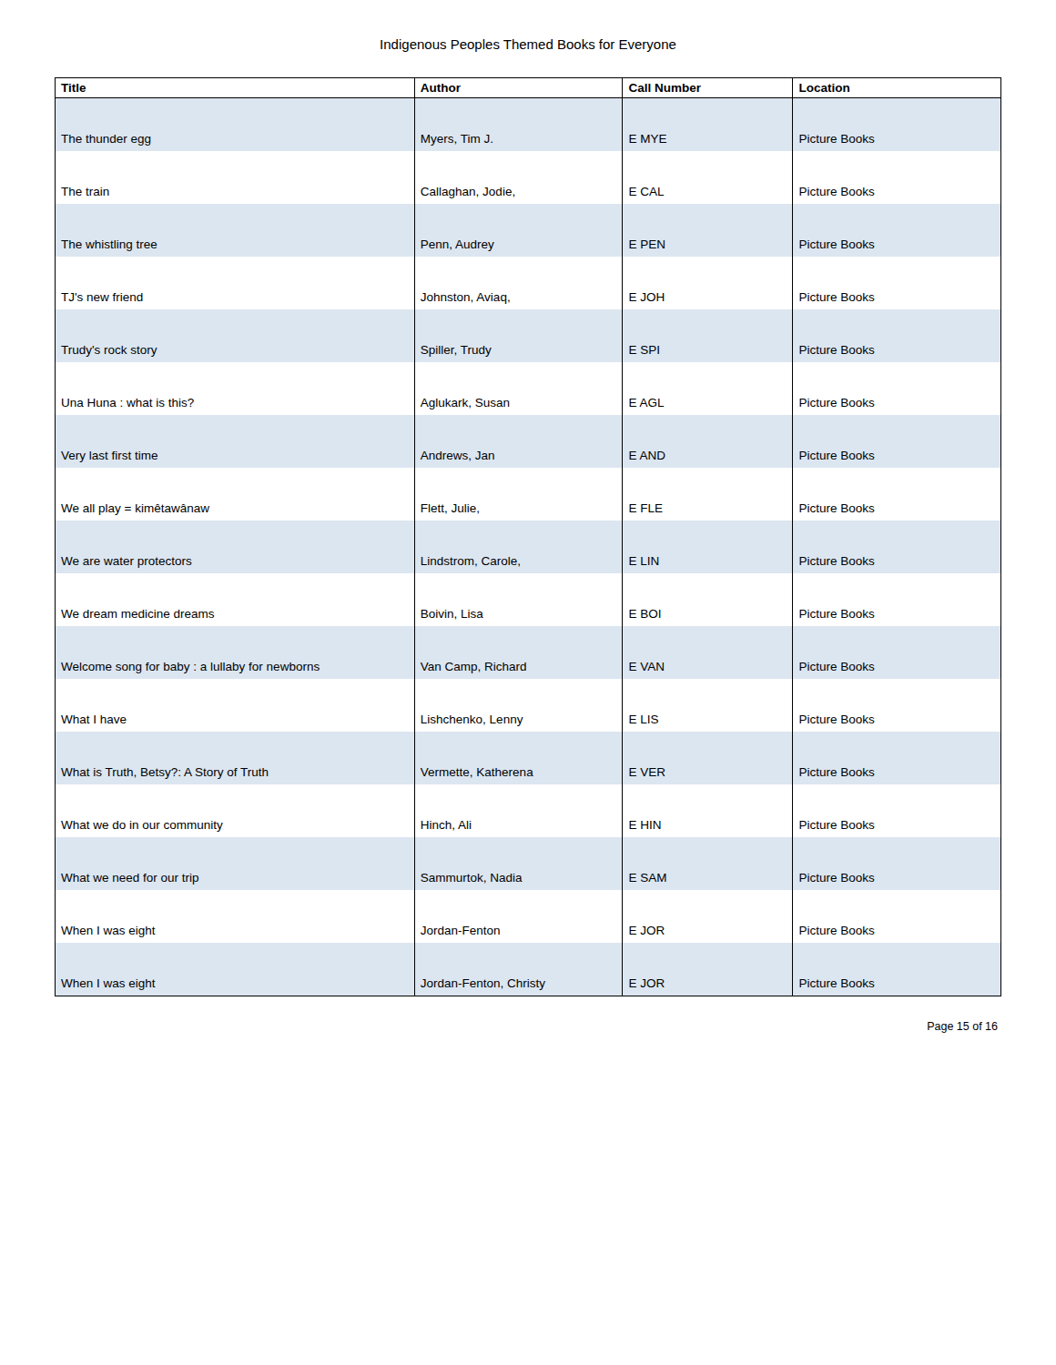Indigenous Peoples Themed Books for Everyone
| Title | Author | Call Number | Location |
| --- | --- | --- | --- |
| The thunder egg | Myers, Tim J. | E MYE | Picture Books |
| The train | Callaghan, Jodie, | E CAL | Picture Books |
| The whistling tree | Penn, Audrey | E PEN | Picture Books |
| TJ's new friend | Johnston, Aviaq, | E JOH | Picture Books |
| Trudy's rock story | Spiller, Trudy | E SPI | Picture Books |
| Una Huna : what is this? | Aglukark, Susan | E AGL | Picture Books |
| Very last first time | Andrews, Jan | E AND | Picture Books |
| We all play = kimêtawânaw | Flett, Julie, | E FLE | Picture Books |
| We are water protectors | Lindstrom, Carole, | E LIN | Picture Books |
| We dream medicine dreams | Boivin, Lisa | E BOI | Picture Books |
| Welcome song for baby : a lullaby for newborns | Van Camp, Richard | E VAN | Picture Books |
| What I have | Lishchenko, Lenny | E LIS | Picture Books |
| What is Truth, Betsy?: A Story of Truth | Vermette, Katherena | E VER | Picture Books |
| What we do in our community | Hinch, Ali | E HIN | Picture Books |
| What we need for our trip | Sammurtok, Nadia | E SAM | Picture Books |
| When I was eight | Jordan-Fenton | E JOR | Picture Books |
| When I was eight | Jordan-Fenton, Christy | E JOR | Picture Books |
Page 15 of 16